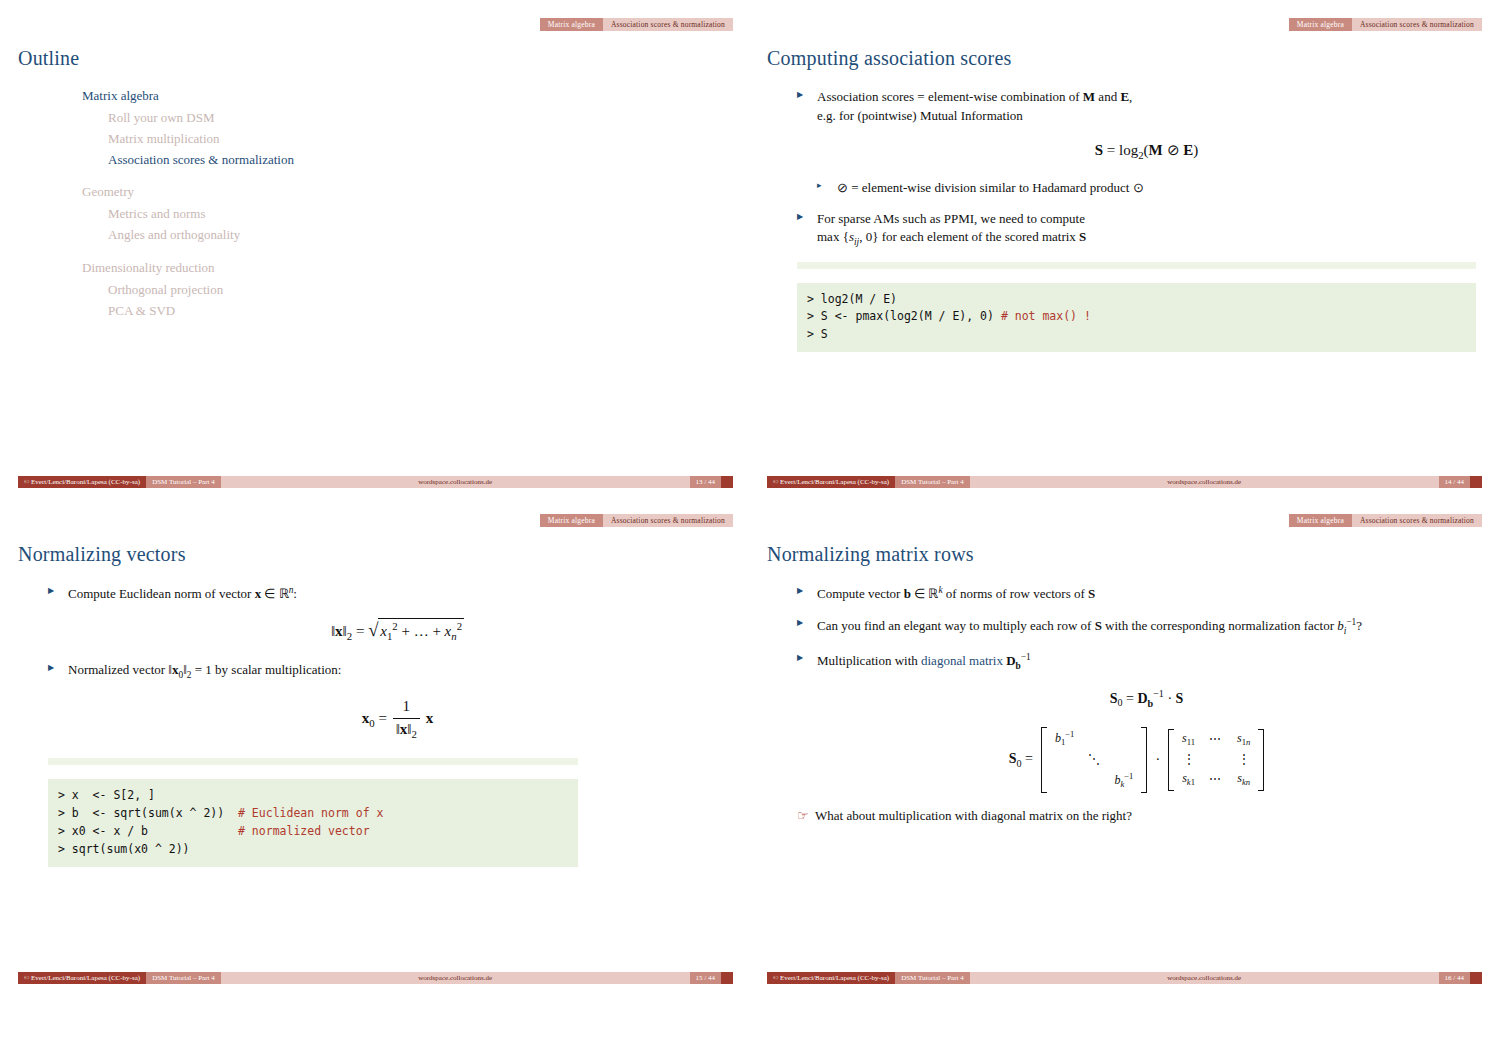Matrix algebra
Association scores & normalization
Outline
Matrix algebra
Roll your own DSM
Matrix multiplication
Association scores & normalization
Geometry
Metrics and norms
Angles and orthogonality
Dimensionality reduction
Orthogonal projection
PCA & SVD
© Evert/Lenci/Baroni/Lapesa (CC-by-sa)
DSM Tutorial – Part 4
wordspace.collocations.de
13 / 44
Matrix algebra
Association scores & normalization
Computing association scores
Association scores = element-wise combination of M and E,
e.g. for (pointwise) Mutual Information
S = log2(M ⊘ E)
⊘ = element-wise division similar to Hadamard product ⊙
For sparse AMs such as PPMI, we need to compute
max {sij, 0} for each element of the scored matrix S
> log2(M / E)
> S <- pmax(log2(M / E), 0) # not max() !
> S
© Evert/Lenci/Baroni/Lapesa (CC-by-sa)
DSM Tutorial – Part 4
wordspace.collocations.de
14 / 44
Matrix algebra
Association scores & normalization
Normalizing vectors
Compute Euclidean norm of vector x ∈ ℝn:
‖x‖2 = x12 + … + xn2
Normalized vector ‖x0‖2 = 1 by scalar multiplication:
x0 = 1‖x‖2 x
> x  <- S[2, ]
> b  <- sqrt(sum(x ^ 2))  # Euclidean norm of x
> x0 <- x / b             # normalized vector
> sqrt(sum(x0 ^ 2))
© Evert/Lenci/Baroni/Lapesa (CC-by-sa)
DSM Tutorial – Part 4
wordspace.collocations.de
15 / 44
Matrix algebra
Association scores & normalization
Normalizing matrix rows
Compute vector b ∈ ℝk of norms of row vectors of S
Can you find an elegant way to multiply each row of S with the corresponding normalization factor bi−1?
Multiplication with diagonal matrix Db−1
S0 = Db−1 · S
S0 =
| b 1 −1 | | |
| | ⋱ | |
| | | b k −1 |
·
| s 11 | ⋯ | s 1 n |
| ⋮ | | ⋮ |
| s k 1 | ⋯ | s kn |
☞What about multiplication with diagonal matrix on the right?
© Evert/Lenci/Baroni/Lapesa (CC-by-sa)
DSM Tutorial – Part 4
wordspace.collocations.de
16 / 44